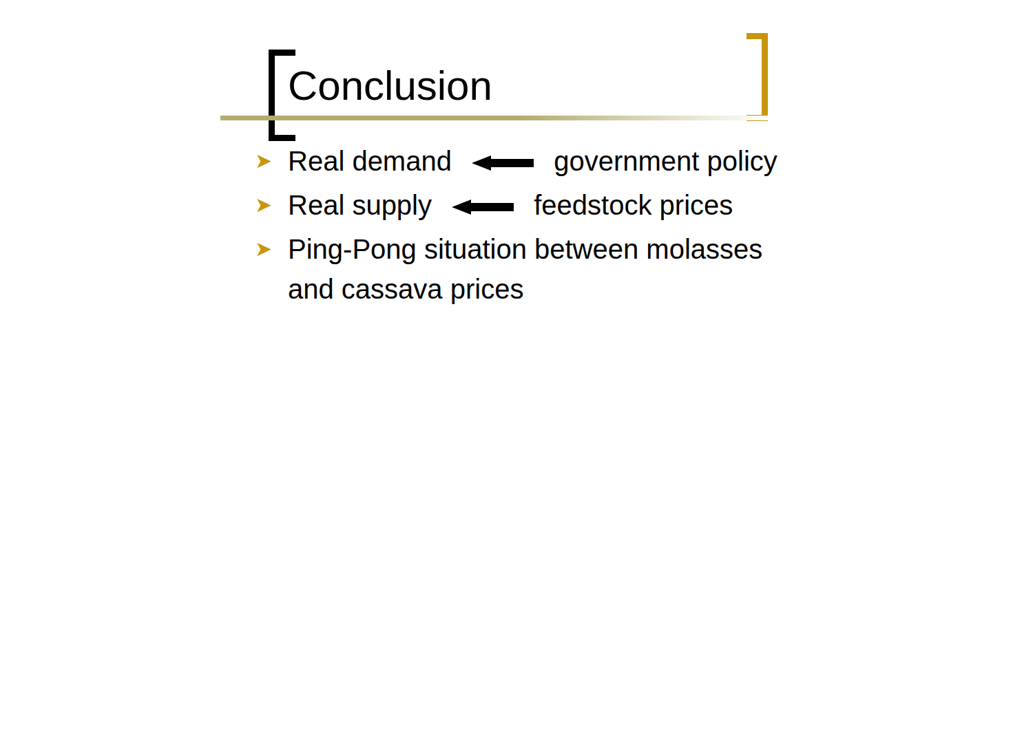Conclusion
Real demand government policy
Real supply feedstock prices
Ping-Pong situation between molasses and cassava prices